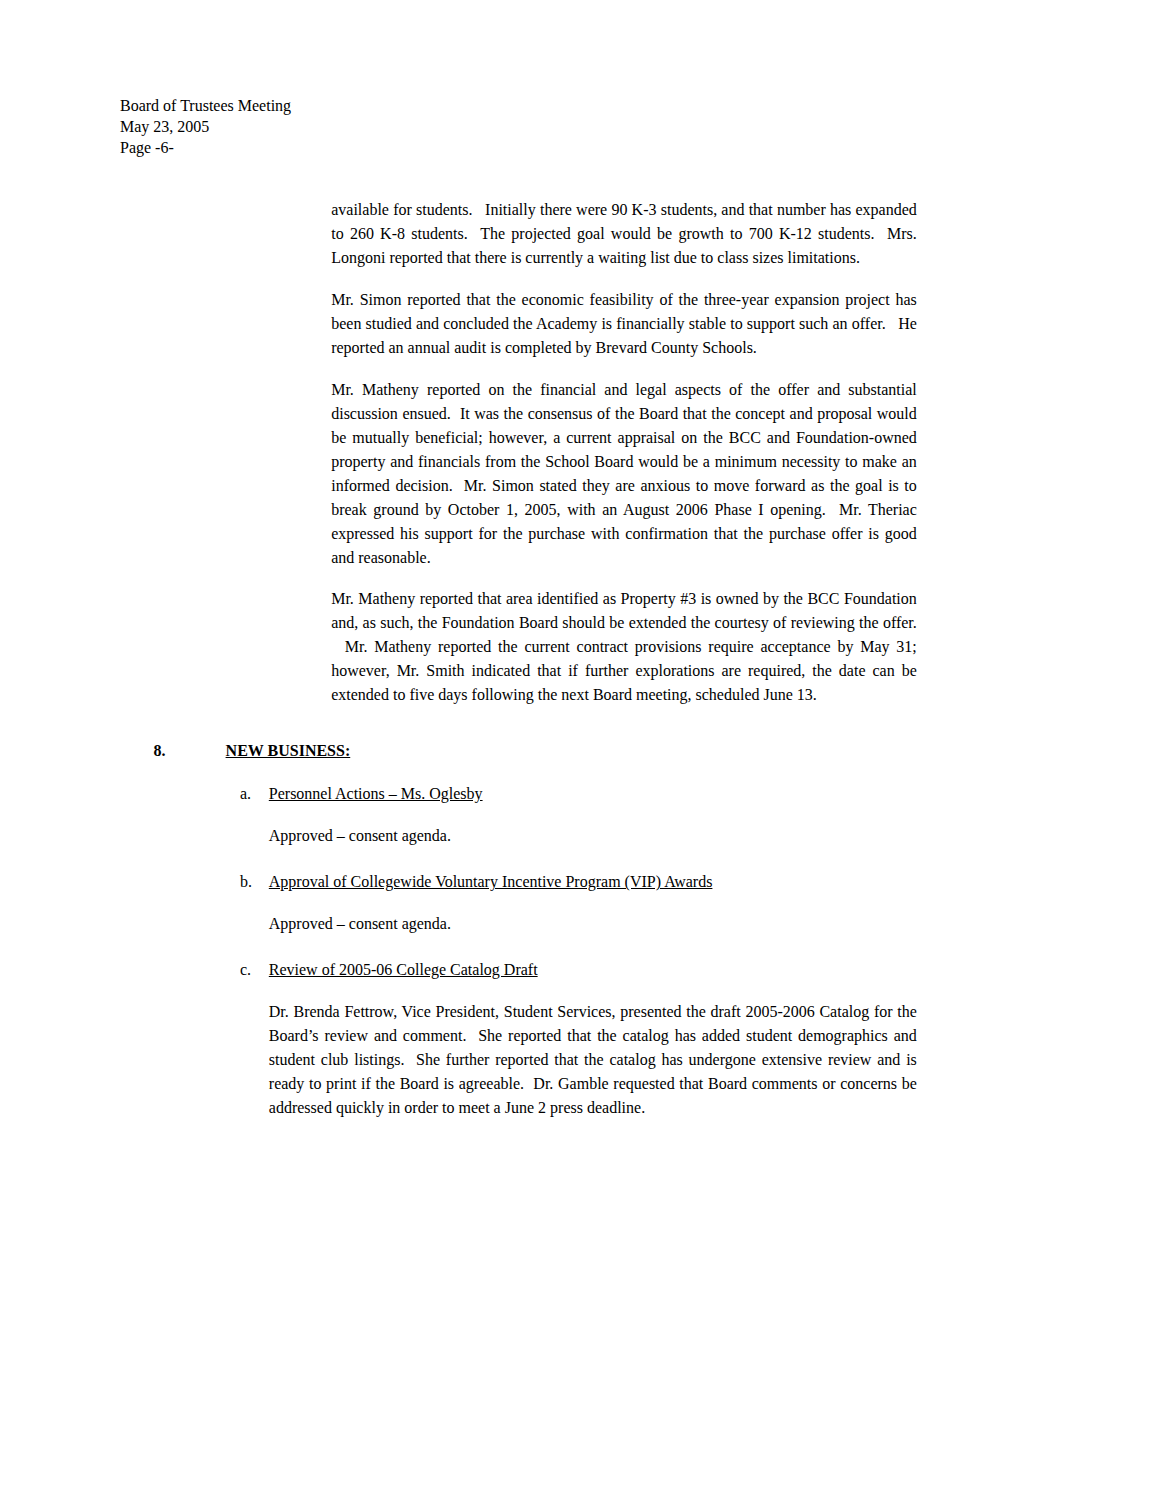Board of Trustees Meeting
May 23, 2005
Page -6-
available for students. Initially there were 90 K-3 students, and that number has expanded to 260 K-8 students. The projected goal would be growth to 700 K-12 students. Mrs. Longoni reported that there is currently a waiting list due to class sizes limitations.
Mr. Simon reported that the economic feasibility of the three-year expansion project has been studied and concluded the Academy is financially stable to support such an offer. He reported an annual audit is completed by Brevard County Schools.
Mr. Matheny reported on the financial and legal aspects of the offer and substantial discussion ensued. It was the consensus of the Board that the concept and proposal would be mutually beneficial; however, a current appraisal on the BCC and Foundation-owned property and financials from the School Board would be a minimum necessity to make an informed decision. Mr. Simon stated they are anxious to move forward as the goal is to break ground by October 1, 2005, with an August 2006 Phase I opening. Mr. Theriac expressed his support for the purchase with confirmation that the purchase offer is good and reasonable.
Mr. Matheny reported that area identified as Property #3 is owned by the BCC Foundation and, as such, the Foundation Board should be extended the courtesy of reviewing the offer. Mr. Matheny reported the current contract provisions require acceptance by May 31; however, Mr. Smith indicated that if further explorations are required, the date can be extended to five days following the next Board meeting, scheduled June 13.
8. NEW BUSINESS:
a. Personnel Actions – Ms. Oglesby
Approved – consent agenda.
b. Approval of Collegewide Voluntary Incentive Program (VIP) Awards
Approved – consent agenda.
c. Review of 2005-06 College Catalog Draft
Dr. Brenda Fettrow, Vice President, Student Services, presented the draft 2005-2006 Catalog for the Board’s review and comment. She reported that the catalog has added student demographics and student club listings. She further reported that the catalog has undergone extensive review and is ready to print if the Board is agreeable. Dr. Gamble requested that Board comments or concerns be addressed quickly in order to meet a June 2 press deadline.